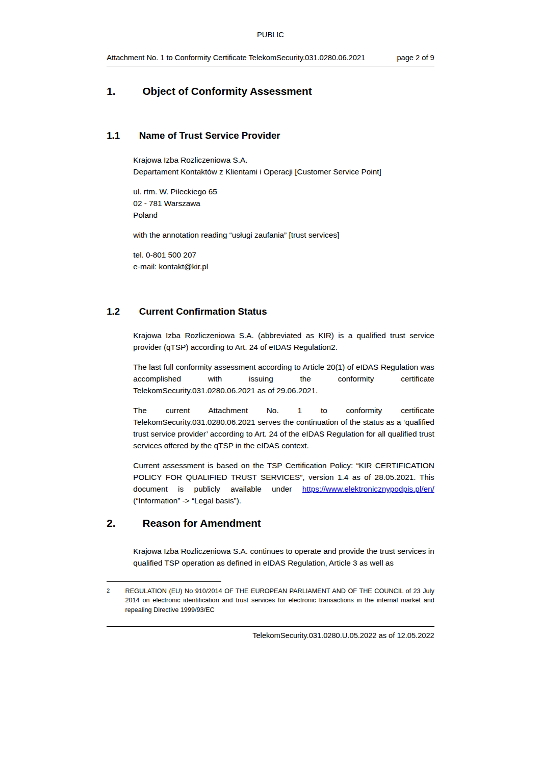PUBLIC
Attachment No. 1 to Conformity Certificate TelekomSecurity.031.0280.06.2021
page 2 of 9
1. Object of Conformity Assessment
1.1 Name of Trust Service Provider
Krajowa Izba Rozliczeniowa S.A.
Departament Kontaktów z Klientami i Operacji [Customer Service Point]
ul. rtm. W. Pileckiego 65
02 - 781 Warszawa
Poland
with the annotation reading “usługi zaufania” [trust services]
tel. 0-801 500 207
e-mail: kontakt@kir.pl
1.2 Current Confirmation Status
Krajowa Izba Rozliczeniowa S.A. (abbreviated as KIR) is a qualified trust service provider (qTSP) according to Art. 24 of eIDAS Regulation2.
The last full conformity assessment according to Article 20(1) of eIDAS Regulation was accomplished with issuing the conformity certificate TelekomSecurity.031.0280.06.2021 as of 29.06.2021.
The current Attachment No. 1 to conformity certificate TelekomSecurity.031.0280.06.2021 serves the continuation of the status as a ‘qualified trust service provider’ according to Art. 24 of the eIDAS Regulation for all qualified trust services offered by the qTSP in the eIDAS context.
Current assessment is based on the TSP Certification Policy: “KIR CERTIFICATION POLICY FOR QUALIFIED TRUST SERVICES”, version 1.4 as of 28.05.2021. This document is publicly available under https://www.elektronicznypodpis.pl/en/ (“Information” -> “Legal basis”).
2. Reason for Amendment
Krajowa Izba Rozliczeniowa S.A. continues to operate and provide the trust services in qualified TSP operation as defined in eIDAS Regulation, Article 3 as well as
2
REGULATION (EU) No 910/2014 OF THE EUROPEAN PARLIAMENT AND OF THE COUNCIL of 23 July 2014 on electronic identification and trust services for electronic transactions in the internal market and repealing Directive 1999/93/EC
TelekomSecurity.031.0280.U.05.2022 as of 12.05.2022